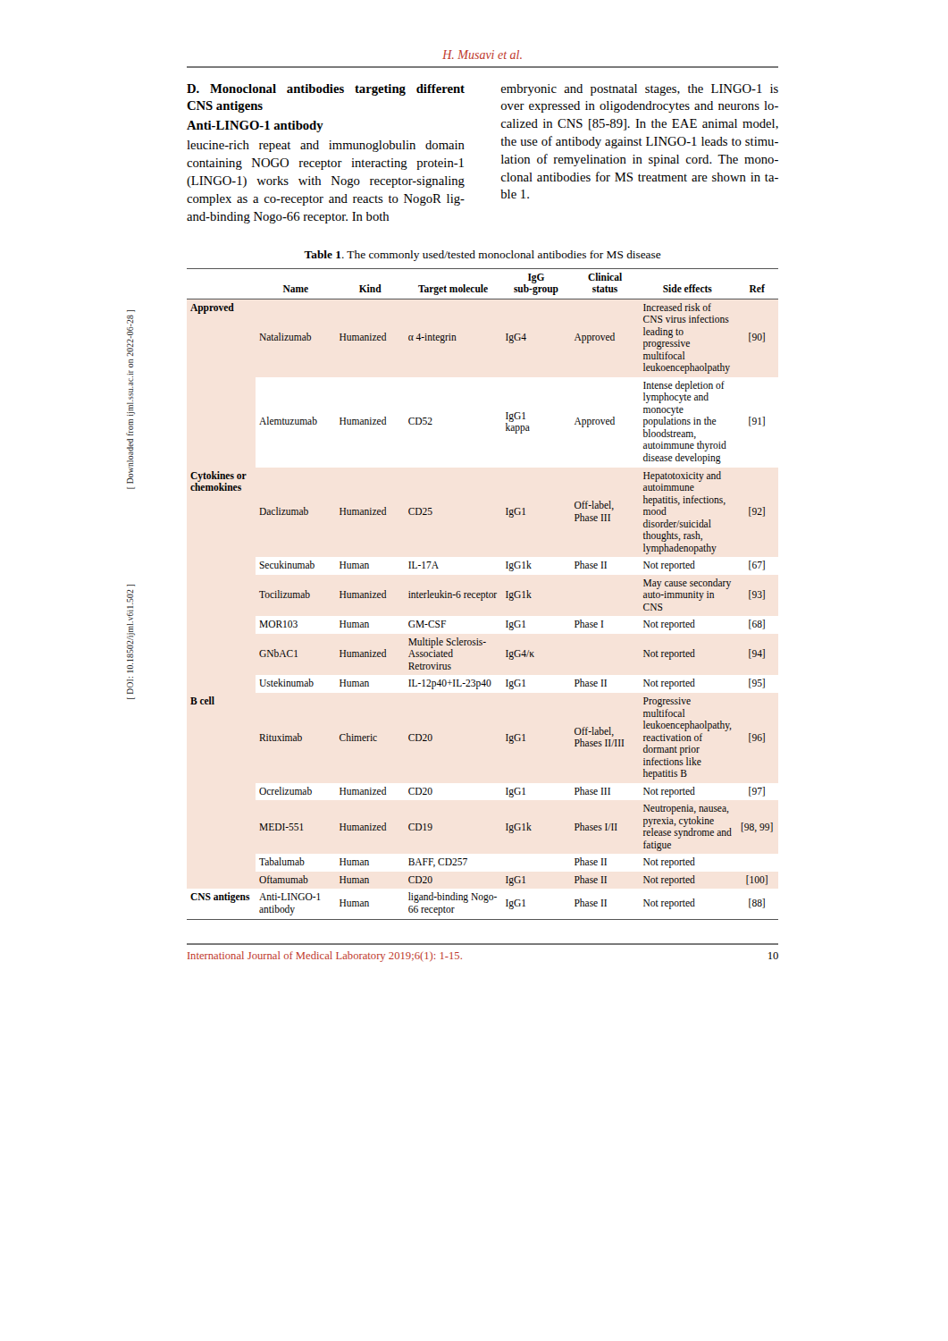[ Downloaded from ijml.ssu.ac.ir on 2022-06-28 ]
[ DOI: 10.18502/ijml.v6i1.502 ]
H. Musavi et al.
D. Monoclonal antibodies targeting different CNS antigens
Anti-LINGO-1 antibody
leucine-rich repeat and immunoglobulin domain containing NOGO receptor interacting protein-1 (LINGO-1) works with Nogo receptor-signaling complex as a co-receptor and reacts to NogoR ligand-binding Nogo-66 receptor. In both
embryonic and postnatal stages, the LINGO-1 is over expressed in oligodendrocytes and neurons localized in CNS [85-89]. In the EAE animal model, the use of antibody against LINGO-1 leads to stimulation of remyelination in spinal cord. The monoclonal antibodies for MS treatment are shown in table 1.
Table 1. The commonly used/tested monoclonal antibodies for MS disease
| | Name | Kind | Target molecule | IgG sub-group | Clinical status | Side effects | Ref |
| --- | --- | --- | --- | --- | --- | --- | --- |
| Approved | Natalizumab | Humanized | α 4-integrin | IgG4 | Approved | Increased risk of CNS virus infections leading to progressive multifocal leukoencephaolpathy | [90] |
| Alemtuzumab | Humanized | CD52 | IgG1 kappa | Approved | Intense depletion of lymphocyte and monocyte populations in the bloodstream, autoimmune thyroid disease developing | [91] |
| Cytokines or chemokines | Daclizumab | Humanized | CD25 | IgG1 | Off-label, Phase III | Hepatotoxicity and autoimmune hepatitis, infections, mood disorder/suicidal thoughts, rash, lymphadenopathy | [92] |
| Secukinumab | Human | IL-17A | IgG1k | Phase II | Not reported | [67] |
| Tocilizumab | Humanized | interleukin-6 receptor | IgG1k | | May cause secondary auto-immunity in CNS | [93] |
| MOR103 | Human | GM-CSF | IgG1 | Phase I | Not reported | [68] |
| GNbAC1 | Humanized | Multiple Sclerosis-Associated Retrovirus | IgG4/κ | | Not reported | [94] |
| Ustekinumab | Human | IL-12p40+IL-23p40 | IgG1 | Phase II | Not reported | [95] |
| B cell | Rituximab | Chimeric | CD20 | IgG1 | Off-label, Phases II/III | Progressive multifocal leukoencephaolpathy, reactivation of dormant prior infections like hepatitis B | [96] |
| Ocrelizumab | Humanized | CD20 | IgG1 | Phase III | Not reported | [97] |
| MEDI-551 | Humanized | CD19 | IgG1k | Phases I/II | Neutropenia, nausea, pyrexia, cytokine release syndrome and fatigue | [98, 99] |
| Tabalumab | Human | BAFF, CD257 | | Phase II | Not reported | |
| Oftamumab | Human | CD20 | IgG1 | Phase II | Not reported | [100] |
| CNS antigens | Anti-LINGO-1 antibody | Human | ligand-binding Nogo-66 receptor | IgG1 | Phase II | Not reported | [88] |
International Journal of Medical Laboratory 2019;6(1): 1-15.
10